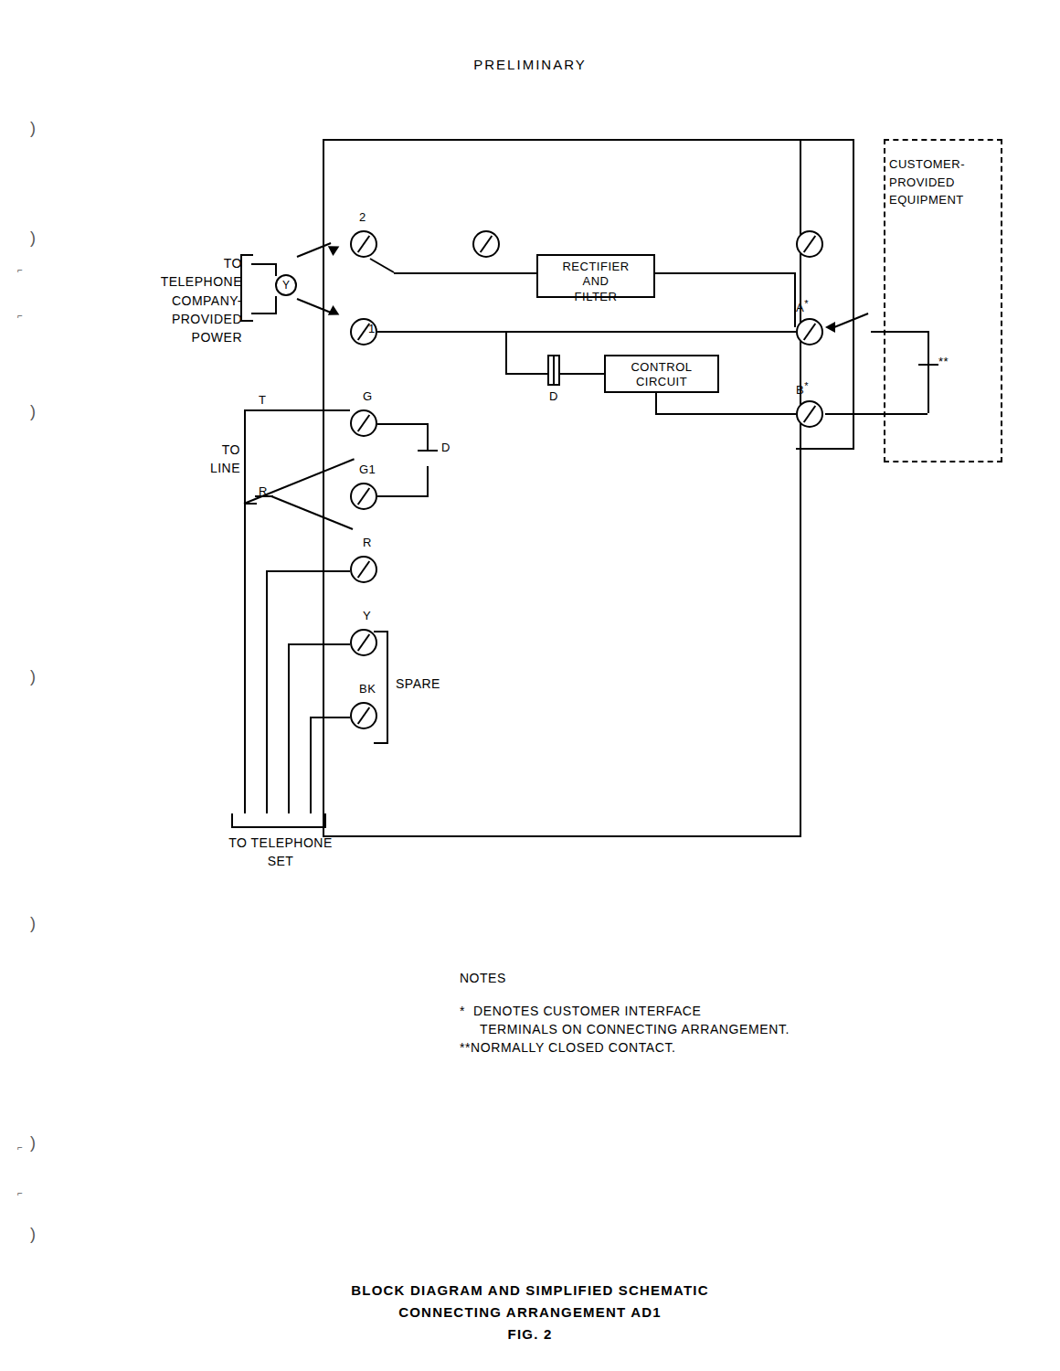PRELIMINARY
)
)
)
)
)
)
)
⌐
⌐
⌐
⌐
CUSTOMER-
PROVIDED
EQUIPMENT
TO
TELEPHONE
COMPANY-
PROVIDED
POWER
Y
2
1
RECTIFIER
AND
FILTER
A*
D
CONTROL
CIRCUIT
B*
**
TO
LINE
T
R
G
G1
D
R
Y
BK
SPARE
TO TELEPHONE
SET
NOTES
* DENOTES CUSTOMER INTERFACE
TERMINALS ON CONNECTING ARRANGEMENT.
**NORMALLY CLOSED CONTACT.
BLOCK DIAGRAM AND SIMPLIFIED SCHEMATIC
CONNECTING ARRANGEMENT AD1
FIG. 2